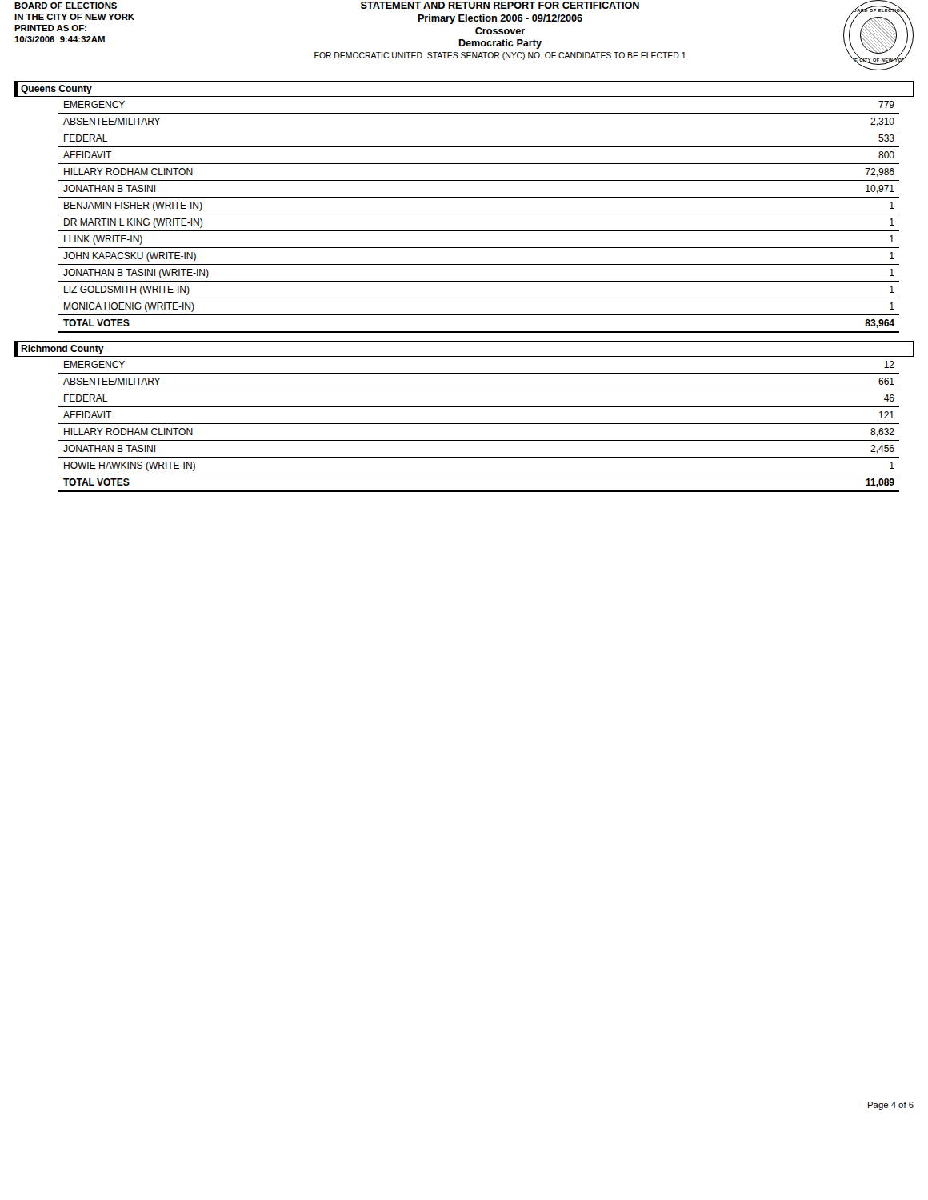BOARD OF ELECTIONS
IN THE CITY OF NEW YORK
PRINTED AS OF:
10/3/2006 9:44:32AM
STATEMENT AND RETURN REPORT FOR CERTIFICATION
Primary Election 2006 - 09/12/2006
Crossover
Democratic Party
FOR DEMOCRATIC UNITED STATES SENATOR (NYC) NO. OF CANDIDATES TO BE ELECTED 1
BOARD OF ELECTIONS
THE CITY OF NEW YORK
Queens County
| EMERGENCY | 779 |
| ABSENTEE/MILITARY | 2,310 |
| FEDERAL | 533 |
| AFFIDAVIT | 800 |
| HILLARY RODHAM CLINTON | 72,986 |
| JONATHAN B TASINI | 10,971 |
| BENJAMIN FISHER (WRITE-IN) | 1 |
| DR MARTIN L KING (WRITE-IN) | 1 |
| I LINK (WRITE-IN) | 1 |
| JOHN KAPACSKU (WRITE-IN) | 1 |
| JONATHAN B TASINI (WRITE-IN) | 1 |
| LIZ GOLDSMITH (WRITE-IN) | 1 |
| MONICA HOENIG (WRITE-IN) | 1 |
| TOTAL VOTES | 83,964 |
Richmond County
| EMERGENCY | 12 |
| ABSENTEE/MILITARY | 661 |
| FEDERAL | 46 |
| AFFIDAVIT | 121 |
| HILLARY RODHAM CLINTON | 8,632 |
| JONATHAN B TASINI | 2,456 |
| HOWIE HAWKINS (WRITE-IN) | 1 |
| TOTAL VOTES | 11,089 |
Page 4 of 6